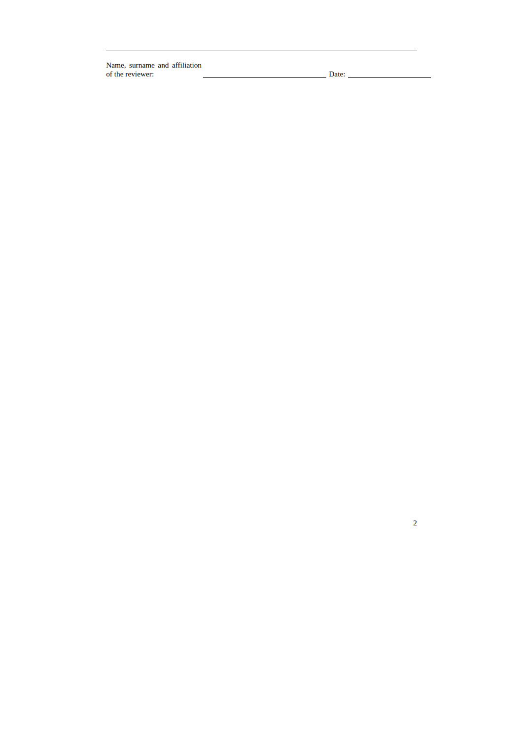Name, surname and affiliation
of the reviewer:
Date:
2